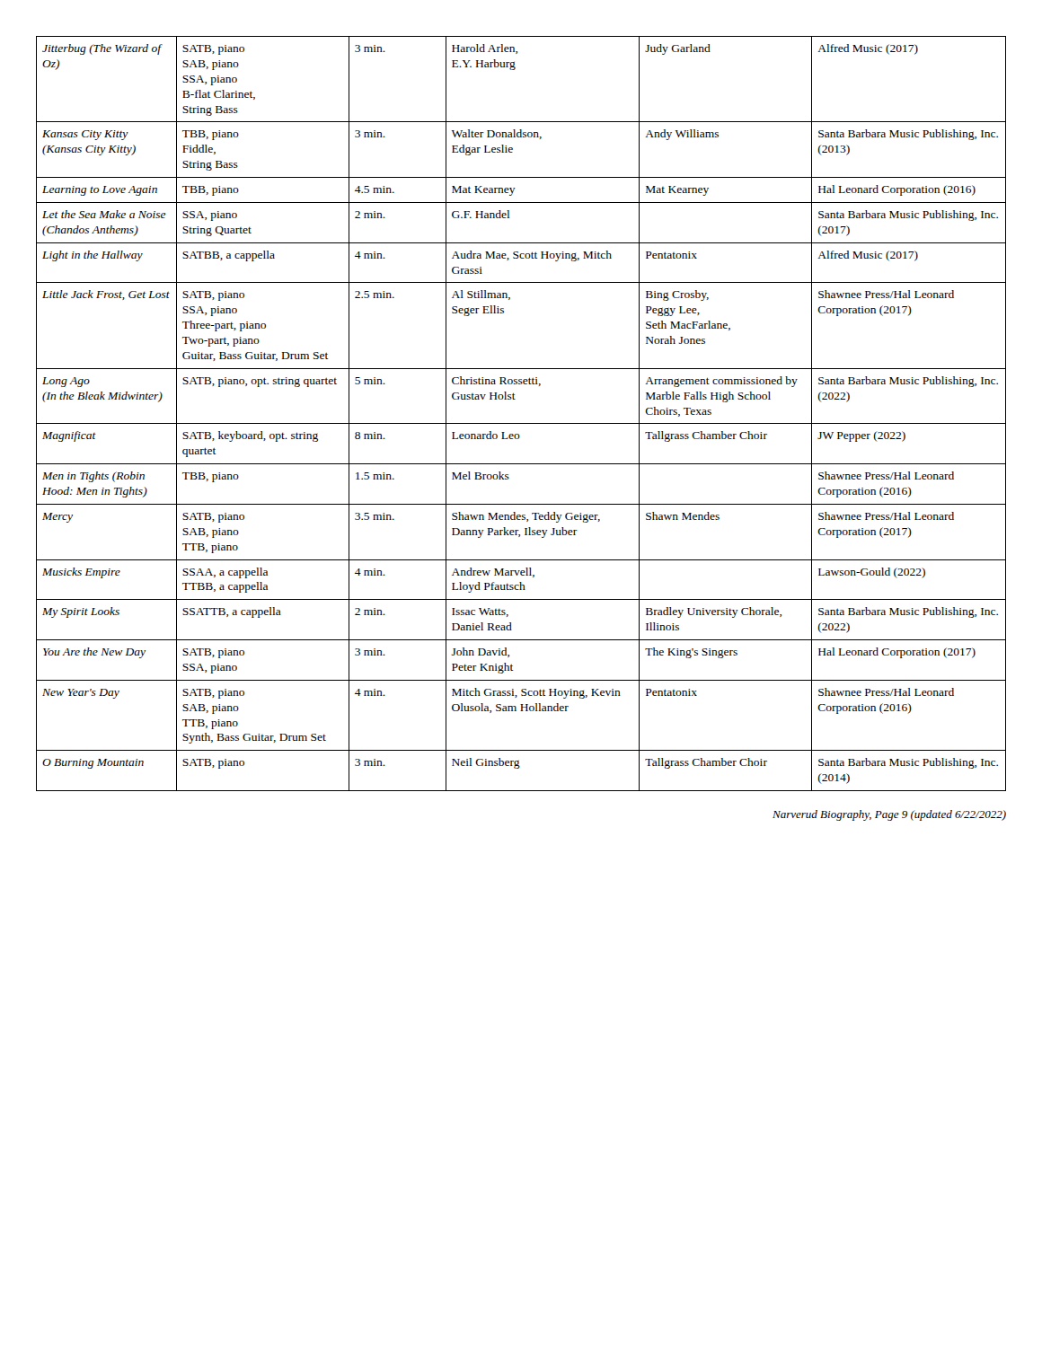| Jitterbug (The Wizard of Oz) | SATB, piano SAB, piano SSA, piano B-flat Clarinet, String Bass | 3 min. | Harold Arlen, E.Y. Harburg | Judy Garland | Alfred Music (2017) |
| Kansas City Kitty (Kansas City Kitty) | TBB, piano Fiddle, String Bass | 3 min. | Walter Donaldson, Edgar Leslie | Andy Williams | Santa Barbara Music Publishing, Inc. (2013) |
| Learning to Love Again | TBB, piano | 4.5 min. | Mat Kearney | Mat Kearney | Hal Leonard Corporation (2016) |
| Let the Sea Make a Noise (Chandos Anthems) | SSA, piano String Quartet | 2 min. | G.F. Handel | | Santa Barbara Music Publishing, Inc. (2017) |
| Light in the Hallway | SATBB, a cappella | 4 min. | Audra Mae, Scott Hoying, Mitch Grassi | Pentatonix | Alfred Music (2017) |
| Little Jack Frost, Get Lost | SATB, piano SSA, piano Three-part, piano Two-part, piano Guitar, Bass Guitar, Drum Set | 2.5 min. | Al Stillman, Seger Ellis | Bing Crosby, Peggy Lee, Seth MacFarlane, Norah Jones | Shawnee Press/Hal Leonard Corporation (2017) |
| Long Ago (In the Bleak Midwinter) | SATB, piano, opt. string quartet | 5 min. | Christina Rossetti, Gustav Holst | Arrangement commissioned by Marble Falls High School Choirs, Texas | Santa Barbara Music Publishing, Inc. (2022) |
| Magnificat | SATB, keyboard, opt. string quartet | 8 min. | Leonardo Leo | Tallgrass Chamber Choir | JW Pepper (2022) |
| Men in Tights (Robin Hood: Men in Tights) | TBB, piano | 1.5 min. | Mel Brooks | | Shawnee Press/Hal Leonard Corporation (2016) |
| Mercy | SATB, piano SAB, piano TTB, piano | 3.5 min. | Shawn Mendes, Teddy Geiger, Danny Parker, Ilsey Juber | Shawn Mendes | Shawnee Press/Hal Leonard Corporation (2017) |
| Musicks Empire | SSAA, a cappella TTBB, a cappella | 4 min. | Andrew Marvell, Lloyd Pfautsch | | Lawson-Gould (2022) |
| My Spirit Looks | SSATTB, a cappella | 2 min. | Issac Watts, Daniel Read | Bradley University Chorale, Illinois | Santa Barbara Music Publishing, Inc. (2022) |
| You Are the New Day | SATB, piano SSA, piano | 3 min. | John David, Peter Knight | The King's Singers | Hal Leonard Corporation (2017) |
| New Year's Day | SATB, piano SAB, piano TTB, piano Synth, Bass Guitar, Drum Set | 4 min. | Mitch Grassi, Scott Hoying, Kevin Olusola, Sam Hollander | Pentatonix | Shawnee Press/Hal Leonard Corporation (2016) |
| O Burning Mountain | SATB, piano | 3 min. | Neil Ginsberg | Tallgrass Chamber Choir | Santa Barbara Music Publishing, Inc. (2014) |
Narverud Biography, Page 9 (updated 6/22/2022)